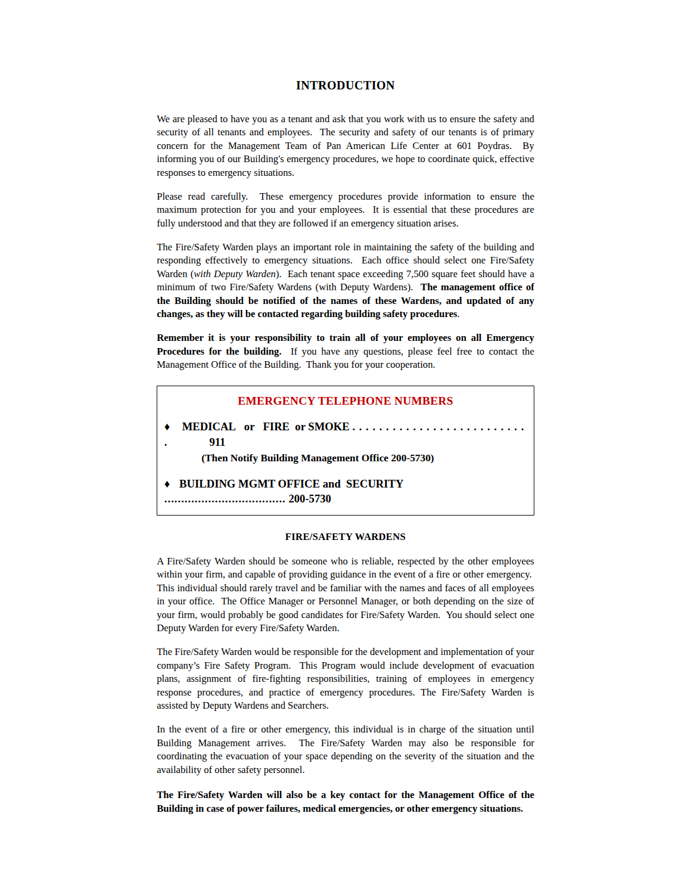INTRODUCTION
We are pleased to have you as a tenant and ask that you work with us to ensure the safety and security of all tenants and employees. The security and safety of our tenants is of primary concern for the Management Team of Pan American Life Center at 601 Poydras. By informing you of our Building's emergency procedures, we hope to coordinate quick, effective responses to emergency situations.
Please read carefully. These emergency procedures provide information to ensure the maximum protection for you and your employees. It is essential that these procedures are fully understood and that they are followed if an emergency situation arises.
The Fire/Safety Warden plays an important role in maintaining the safety of the building and responding effectively to emergency situations. Each office should select one Fire/Safety Warden (with Deputy Warden). Each tenant space exceeding 7,500 square feet should have a minimum of two Fire/Safety Wardens (with Deputy Wardens). The management office of the Building should be notified of the names of these Wardens, and updated of any changes, as they will be contacted regarding building safety procedures.
Remember it is your responsibility to train all of your employees on all Emergency Procedures for the building. If you have any questions, please feel free to contact the Management Office of the Building. Thank you for your cooperation.
EMERGENCY TELEPHONE NUMBERS
♦ MEDICAL or FIRE or SMOKE . . . . . . . . . . . . . . . . . . . . . . . . . . . 911
(Then Notify Building Management Office 200-5730)
♦ BUILDING MGMT OFFICE and SECURITY .................................... 200-5730
FIRE/SAFETY WARDENS
A Fire/Safety Warden should be someone who is reliable, respected by the other employees within your firm, and capable of providing guidance in the event of a fire or other emergency. This individual should rarely travel and be familiar with the names and faces of all employees in your office. The Office Manager or Personnel Manager, or both depending on the size of your firm, would probably be good candidates for Fire/Safety Warden. You should select one Deputy Warden for every Fire/Safety Warden.
The Fire/Safety Warden would be responsible for the development and implementation of your company’s Fire Safety Program. This Program would include development of evacuation plans, assignment of fire-fighting responsibilities, training of employees in emergency response procedures, and practice of emergency procedures. The Fire/Safety Warden is assisted by Deputy Wardens and Searchers.
In the event of a fire or other emergency, this individual is in charge of the situation until Building Management arrives. The Fire/Safety Warden may also be responsible for coordinating the evacuation of your space depending on the severity of the situation and the availability of other safety personnel.
The Fire/Safety Warden will also be a key contact for the Management Office of the Building in case of power failures, medical emergencies, or other emergency situations.